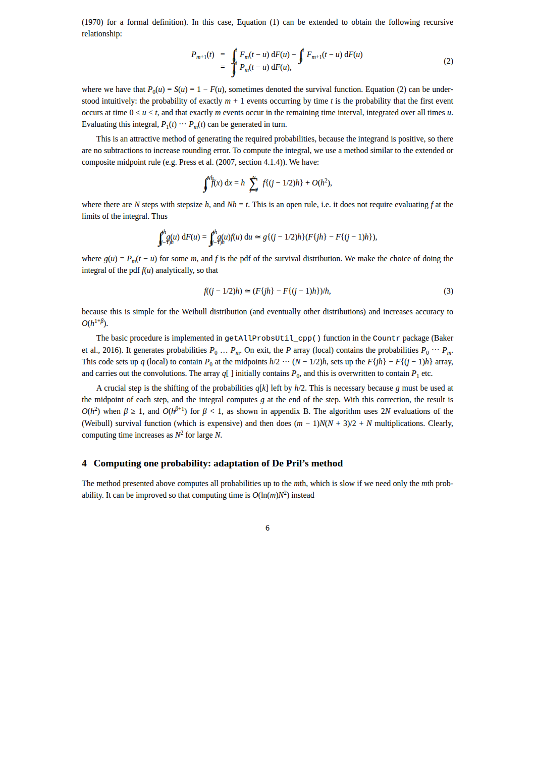(1970) for a formal definition). In this case, Equation (1) can be extended to obtain the following recursive relationship:
Pm+1(t) = ∫t 0 Fm(t − u) dF(u) − ∫t 0 Fm+1(t − u) dF(u) = ∫t 0 Pm(t − u) dF(u), (2)
where we have that P0(u) = S(u) = 1 − F(u), sometimes denoted the survival function. Equation (2) can be understood intuitively: the probability of exactly m + 1 events occurring by time t is the probability that the first event occurs at time 0 ≤ u < t, and that exactly m events occur in the remaining time interval, integrated over all times u. Evaluating this integral, P1(t) ··· Pm(t) can be generated in turn.
This is an attractive method of generating the required probabilities, because the integrand is positive, so there are no subtractions to increase rounding error. To compute the integral, we use a method similar to the extended or composite midpoint rule (e.g. Press et al. (2007, section 4.1.4)). We have:
∫Nh 0 f(x) dx = h ∑Nj=1 f{(j − 1/2)h} + O(h2),
where there are N steps with stepsize h, and Nh = t. This is an open rule, i.e. it does not require evaluating f at the limits of the integral. Thus
∫jh(j−1)h g(u) dF(u) = ∫jh(j−1)h g(u)f(u) du ≃ g{(j − 1/2)h}(F{jh} − F{(j − 1)h}),
where g(u) = Pm(t − u) for some m, and f is the pdf of the survival distribution. We make the choice of doing the integral of the pdf f(u) analytically, so that
f((j − 1/2)h) ≃ (F{jh} − F{(j − 1)h})/h, (3)
because this is simple for the Weibull distribution (and eventually other distributions) and increases accuracy to O(h1+β).
The basic procedure is implemented in getAllProbsUtil_cpp() function in the Countr package (Baker et al., 2016). It generates probabilities P0 … Pm. On exit, the P array (local) contains the probabilities P0 ··· Pm. This code sets up q (local) to contain P0 at the midpoints h/2 ··· (N − 1/2)h, sets up the F{jh} − F{(j − 1)h} array, and carries out the convolutions. The array q[ ] initially contains P0, and this is overwritten to contain P1 etc.
A crucial step is the shifting of the probabilities q[k] left by h/2. This is necessary because g must be used at the midpoint of each step, and the integral computes g at the end of the step. With this correction, the result is O(h2) when β ≥ 1, and O(hβ+1) for β < 1, as shown in appendix B. The algorithm uses 2N evaluations of the (Weibull) survival function (which is expensive) and then does (m − 1)N(N + 3)/2 + N multiplications. Clearly, computing time increases as N2 for large N.
4 Computing one probability: adaptation of De Pril’s method
The method presented above computes all probabilities up to the mth, which is slow if we need only the mth probability. It can be improved so that computing time is O(ln(m)N2) instead
6